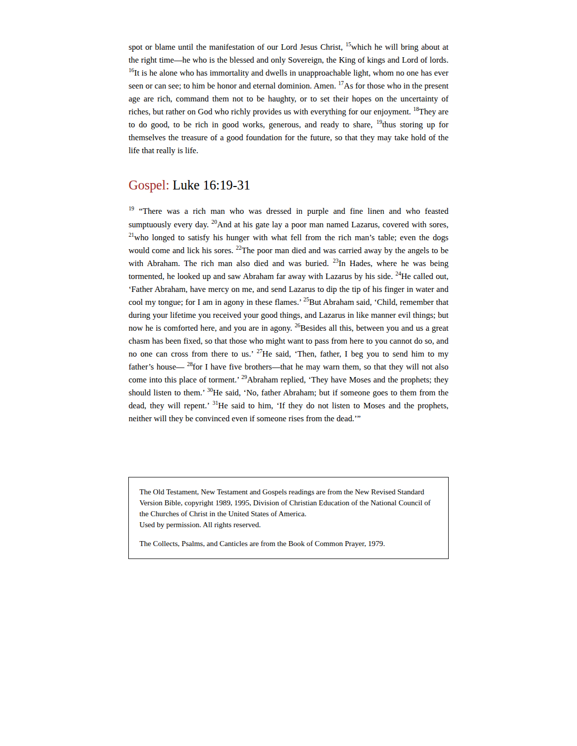spot or blame until the manifestation of our Lord Jesus Christ, 15which he will bring about at the right time—he who is the blessed and only Sovereign, the King of kings and Lord of lords. 16It is he alone who has immortality and dwells in unapproachable light, whom no one has ever seen or can see; to him be honor and eternal dominion. Amen. 17As for those who in the present age are rich, command them not to be haughty, or to set their hopes on the uncertainty of riches, but rather on God who richly provides us with everything for our enjoyment. 18They are to do good, to be rich in good works, generous, and ready to share, 19thus storing up for themselves the treasure of a good foundation for the future, so that they may take hold of the life that really is life.
Gospel: Luke 16:19-31
19 “There was a rich man who was dressed in purple and fine linen and who feasted sumptuously every day. 20And at his gate lay a poor man named Lazarus, covered with sores, 21who longed to satisfy his hunger with what fell from the rich man’s table; even the dogs would come and lick his sores. 22The poor man died and was carried away by the angels to be with Abraham. The rich man also died and was buried. 23In Hades, where he was being tormented, he looked up and saw Abraham far away with Lazarus by his side. 24He called out, ‘Father Abraham, have mercy on me, and send Lazarus to dip the tip of his finger in water and cool my tongue; for I am in agony in these flames.’ 25But Abraham said, ‘Child, remember that during your lifetime you received your good things, and Lazarus in like manner evil things; but now he is comforted here, and you are in agony. 26Besides all this, between you and us a great chasm has been fixed, so that those who might want to pass from here to you cannot do so, and no one can cross from there to us.’ 27He said, ‘Then, father, I beg you to send him to my father’s house— 28for I have five brothers—that he may warn them, so that they will not also come into this place of torment.’ 29Abraham replied, ‘They have Moses and the prophets; they should listen to them.’ 30He said, ‘No, father Abraham; but if someone goes to them from the dead, they will repent.’ 31He said to him, ‘If they do not listen to Moses and the prophets, neither will they be convinced even if someone rises from the dead.’”
The Old Testament, New Testament and Gospels readings are from the New Revised Standard Version Bible, copyright 1989, 1995, Division of Christian Education of the National Council of the Churches of Christ in the United States of America.
Used by permission. All rights reserved.
The Collects, Psalms, and Canticles are from the Book of Common Prayer, 1979.